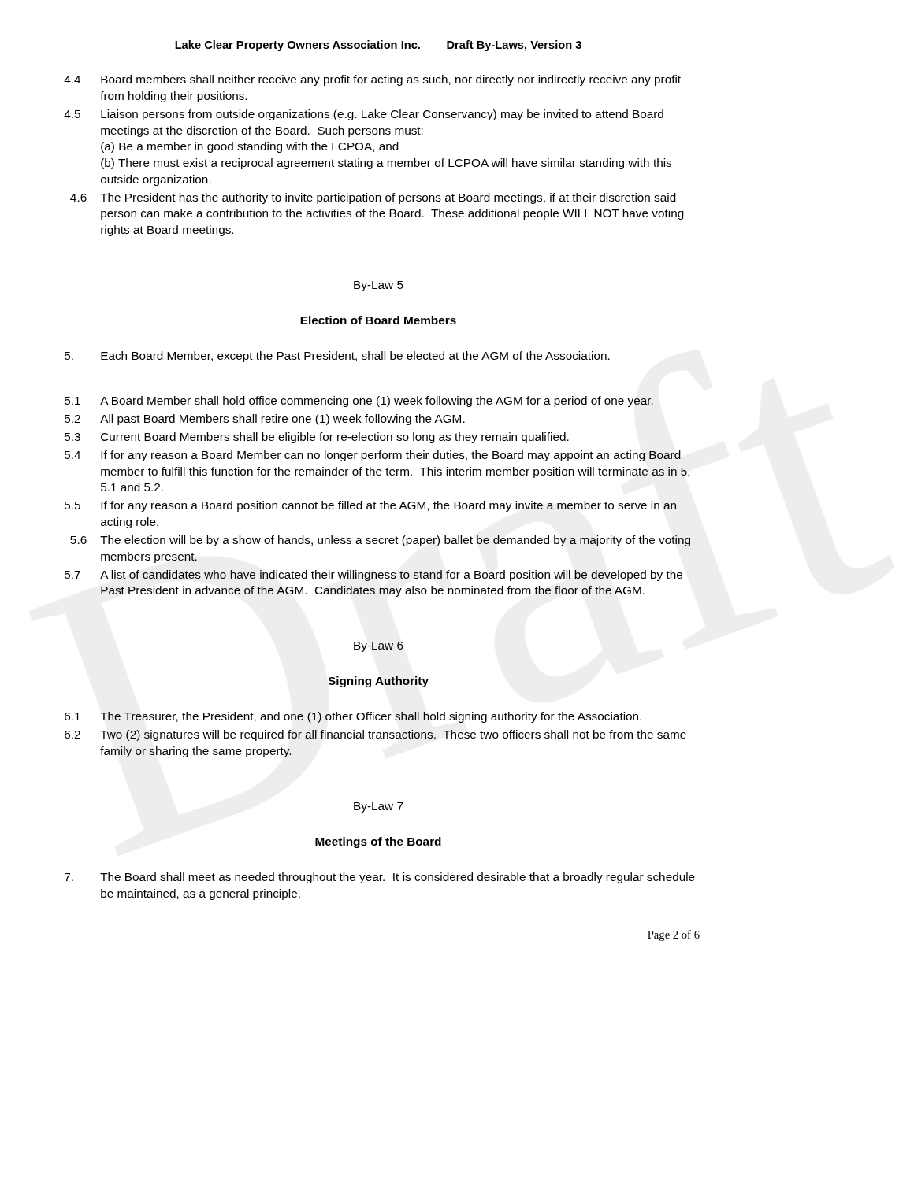Draft
Lake Clear Property Owners Association Inc. Draft By-Laws, Version 3
4.4 Board members shall neither receive any profit for acting as such, nor directly nor indirectly receive any profit from holding their positions.
4.5 Liaison persons from outside organizations (e.g. Lake Clear Conservancy) may be invited to attend Board meetings at the discretion of the Board. Such persons must:
(a) Be a member in good standing with the LCPOA, and
(b) There must exist a reciprocal agreement stating a member of LCPOA will have similar standing with this outside organization.
4.6 The President has the authority to invite participation of persons at Board meetings, if at their discretion said person can make a contribution to the activities of the Board. These additional people WILL NOT have voting rights at Board meetings.
By-Law 5
Election of Board Members
5. Each Board Member, except the Past President, shall be elected at the AGM of the Association.
5.1 A Board Member shall hold office commencing one (1) week following the AGM for a period of one year.
5.2 All past Board Members shall retire one (1) week following the AGM.
5.3 Current Board Members shall be eligible for re-election so long as they remain qualified.
5.4 If for any reason a Board Member can no longer perform their duties, the Board may appoint an acting Board member to fulfill this function for the remainder of the term. This interim member position will terminate as in 5, 5.1 and 5.2.
5.5 If for any reason a Board position cannot be filled at the AGM, the Board may invite a member to serve in an acting role.
5.6 The election will be by a show of hands, unless a secret (paper) ballet be demanded by a majority of the voting members present.
5.7 A list of candidates who have indicated their willingness to stand for a Board position will be developed by the Past President in advance of the AGM. Candidates may also be nominated from the floor of the AGM.
By-Law 6
Signing Authority
6.1 The Treasurer, the President, and one (1) other Officer shall hold signing authority for the Association.
6.2 Two (2) signatures will be required for all financial transactions. These two officers shall not be from the same family or sharing the same property.
By-Law 7
Meetings of the Board
7. The Board shall meet as needed throughout the year. It is considered desirable that a broadly regular schedule be maintained, as a general principle.
Page 2 of 6